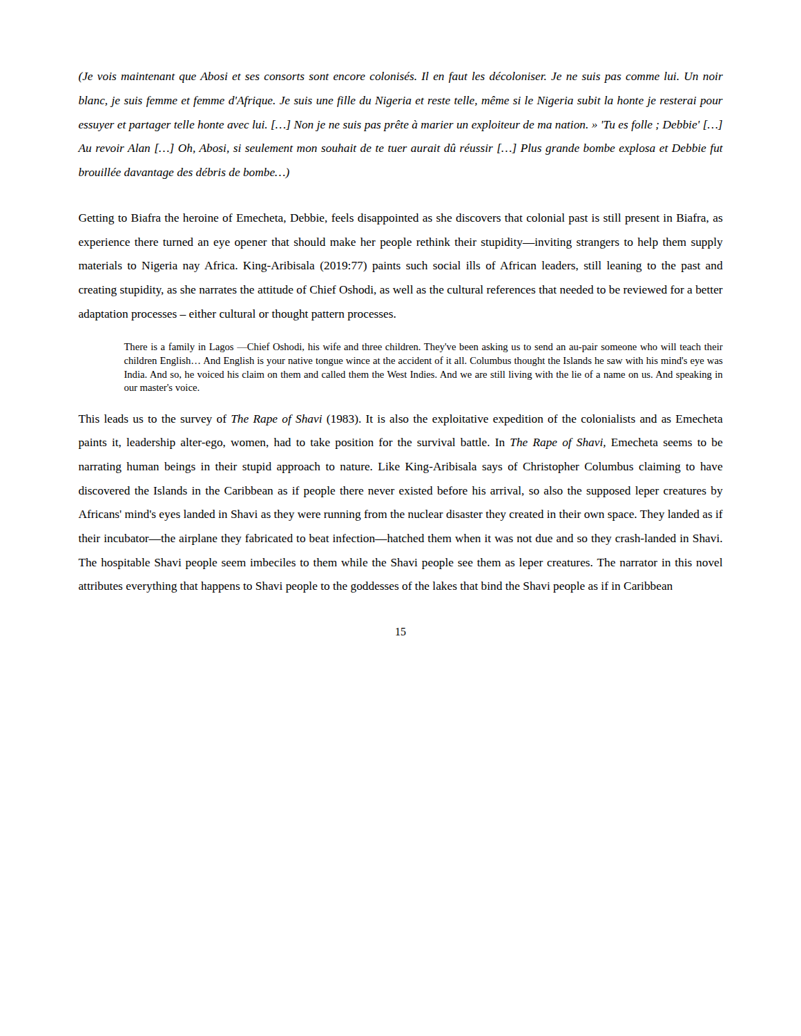(Je vois maintenant que Abosi et ses consorts sont encore colonisés. Il en faut les décoloniser. Je ne suis pas comme lui. Un noir blanc, je suis femme et femme d'Afrique. Je suis une fille du Nigeria et reste telle, même si le Nigeria subit la honte je resterai pour essuyer et partager telle honte avec lui. […] Non je ne suis pas prête à marier un exploiteur de ma nation. » 'Tu es folle ; Debbie' […] Au revoir Alan […] Oh, Abosi, si seulement mon souhait de te tuer aurait dû réussir […] Plus grande bombe explosa et Debbie fut brouillée davantage des débris de bombe…)
Getting to Biafra the heroine of Emecheta, Debbie, feels disappointed as she discovers that colonial past is still present in Biafra, as experience there turned an eye opener that should make her people rethink their stupidity—inviting strangers to help them supply materials to Nigeria nay Africa. King-Aribisala (2019:77) paints such social ills of African leaders, still leaning to the past and creating stupidity, as she narrates the attitude of Chief Oshodi, as well as the cultural references that needed to be reviewed for a better adaptation processes – either cultural or thought pattern processes.
There is a family in Lagos —Chief Oshodi, his wife and three children. They've been asking us to send an au-pair someone who will teach their children English… And English is your native tongue wince at the accident of it all. Columbus thought the Islands he saw with his mind's eye was India. And so, he voiced his claim on them and called them the West Indies. And we are still living with the lie of a name on us. And speaking in our master's voice.
This leads us to the survey of The Rape of Shavi (1983). It is also the exploitative expedition of the colonialists and as Emecheta paints it, leadership alter-ego, women, had to take position for the survival battle. In The Rape of Shavi, Emecheta seems to be narrating human beings in their stupid approach to nature. Like King-Aribisala says of Christopher Columbus claiming to have discovered the Islands in the Caribbean as if people there never existed before his arrival, so also the supposed leper creatures by Africans' mind's eyes landed in Shavi as they were running from the nuclear disaster they created in their own space. They landed as if their incubator—the airplane they fabricated to beat infection—hatched them when it was not due and so they crash-landed in Shavi. The hospitable Shavi people seem imbeciles to them while the Shavi people see them as leper creatures. The narrator in this novel attributes everything that happens to Shavi people to the goddesses of the lakes that bind the Shavi people as if in Caribbean
15